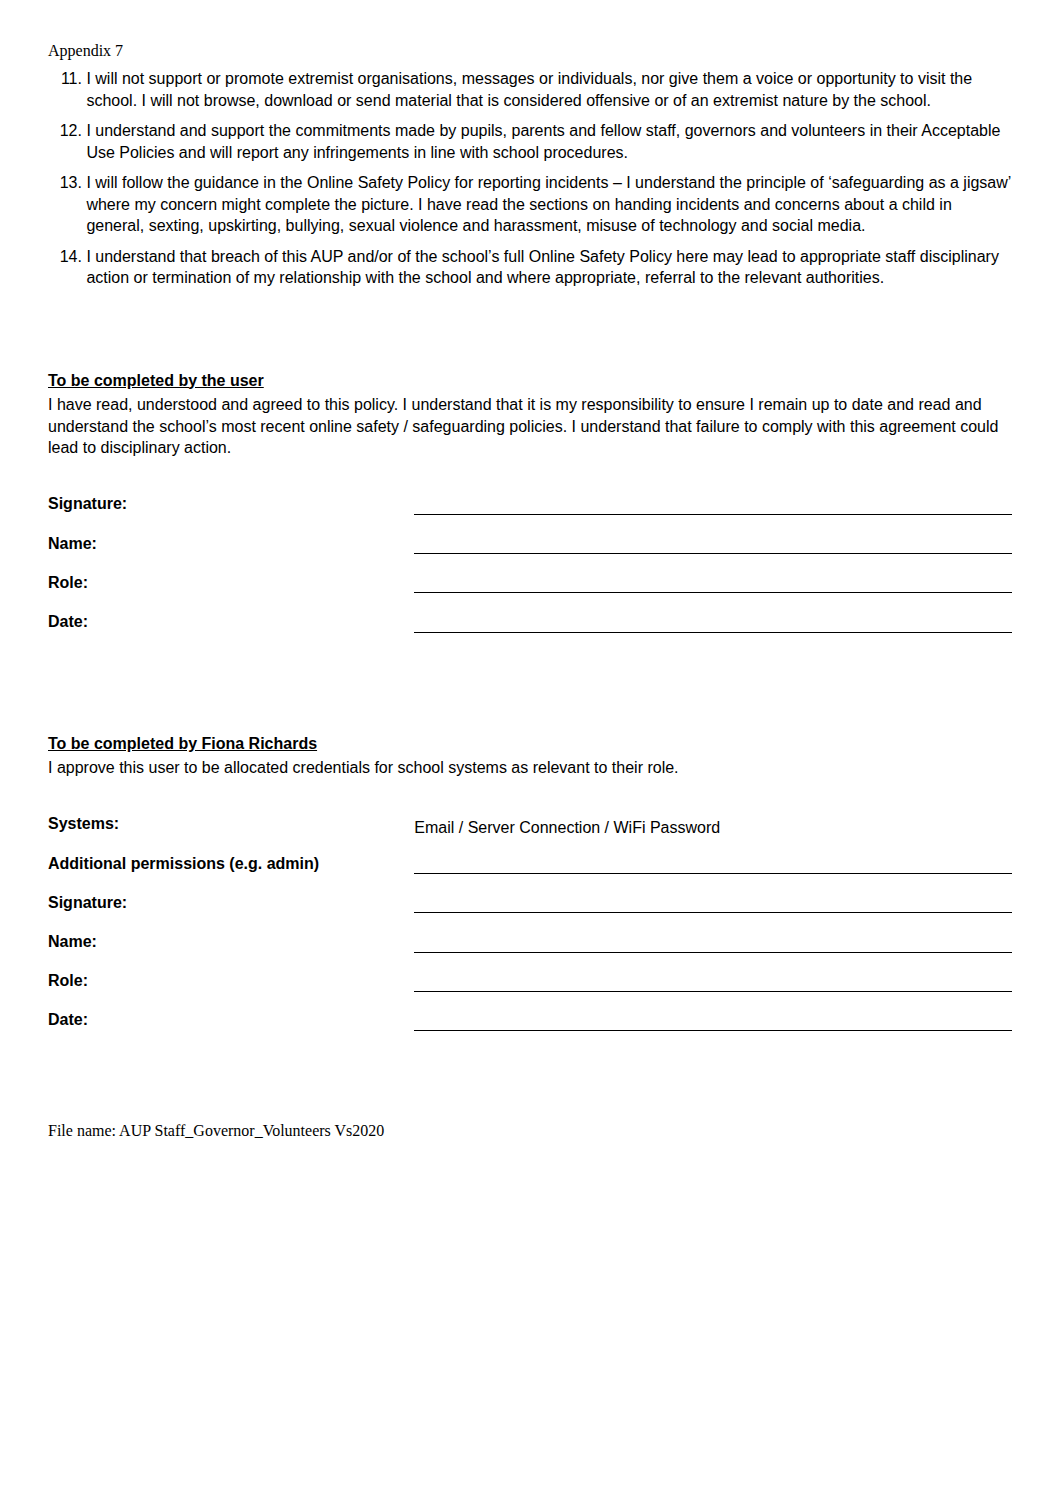Appendix 7
I will not support or promote extremist organisations, messages or individuals, nor give them a voice or opportunity to visit the school. I will not browse, download or send material that is considered offensive or of an extremist nature by the school.
I understand and support the commitments made by pupils, parents and fellow staff, governors and volunteers in their Acceptable Use Policies and will report any infringements in line with school procedures.
I will follow the guidance in the Online Safety Policy for reporting incidents – I understand the principle of ‘safeguarding as a jigsaw’ where my concern might complete the picture. I have read the sections on handing incidents and concerns about a child in general, sexting, upskirting, bullying, sexual violence and harassment, misuse of technology and social media.
I understand that breach of this AUP and/or of the school’s full Online Safety Policy here may lead to appropriate staff disciplinary action or termination of my relationship with the school and where appropriate, referral to the relevant authorities.
To be completed by the user
I have read, understood and agreed to this policy. I understand that it is my responsibility to ensure I remain up to date and read and understand the school’s most recent online safety / safeguarding policies. I understand that failure to comply with this agreement could lead to disciplinary action.
| Signature: | |
| Name: | |
| Role: | |
| Date: | |
To be completed by Fiona Richards
I approve this user to be allocated credentials for school systems as relevant to their role.
| Systems: | Email / Server Connection / WiFi Password |
| Additional permissions (e.g. admin) | |
| Signature: | |
| Name: | |
| Role: | |
| Date: | |
File name: AUP Staff_Governor_Volunteers Vs2020